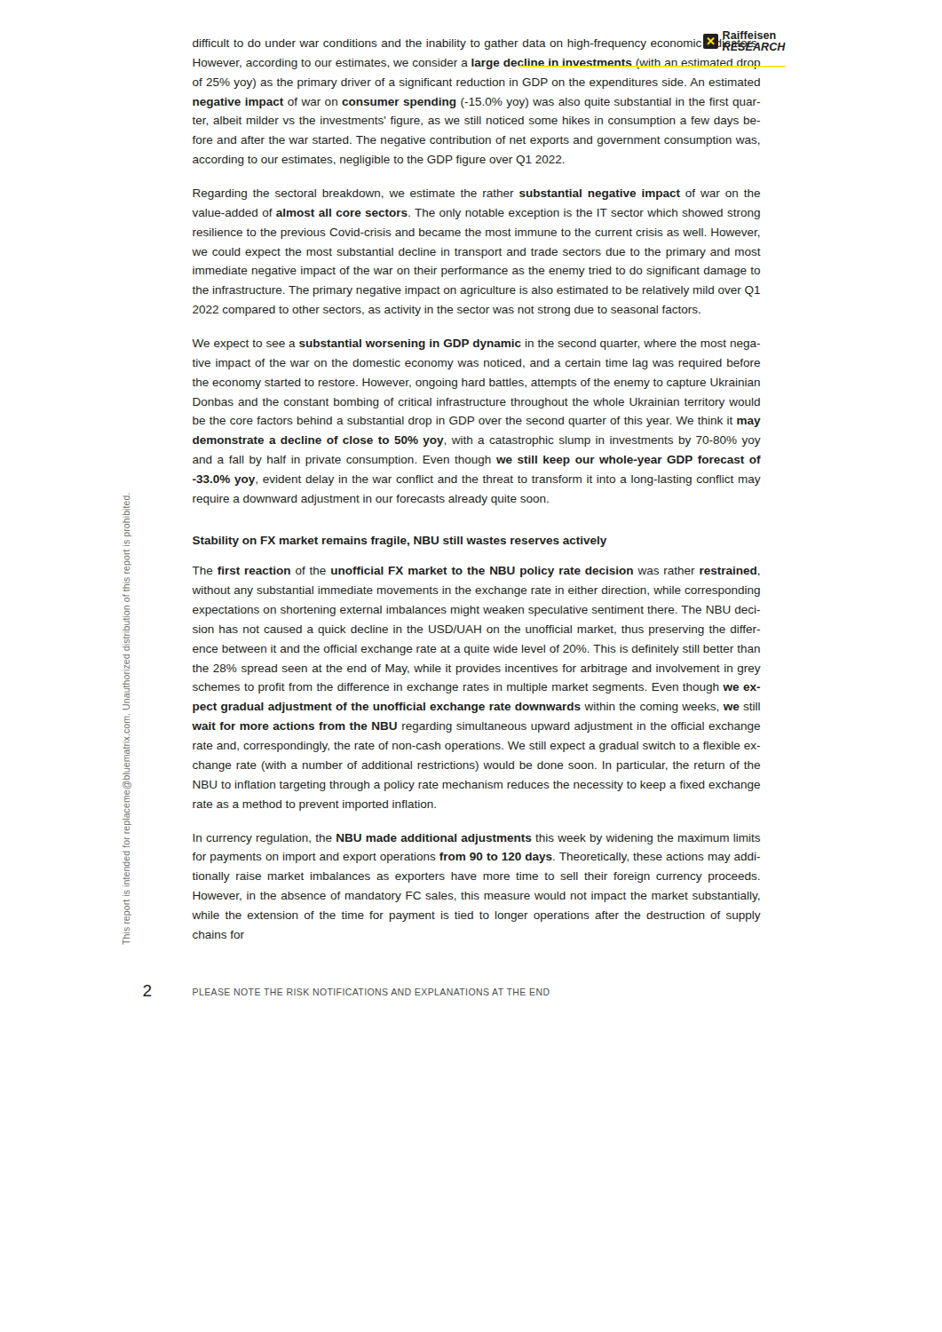✕Raiffeisen RESEARCH
This report is intended for replaceme@bluematrix.com. Unauthorized distribution of this report is prohibited.
difficult to do under war conditions and the inability to gather data on high-frequency economic indicators. However, according to our estimates, we consider a large decline in investments (with an estimated drop of 25% yoy) as the primary driver of a significant reduction in GDP on the expenditures side. An estimated negative impact of war on consumer spending (-15.0% yoy) was also quite substantial in the first quarter, albeit milder vs the investments' figure, as we still noticed some hikes in consumption a few days before and after the war started. The negative contribution of net exports and government consumption was, according to our estimates, negligible to the GDP figure over Q1 2022.
Regarding the sectoral breakdown, we estimate the rather substantial negative impact of war on the value-added of almost all core sectors. The only notable exception is the IT sector which showed strong resilience to the previous Covid-crisis and became the most immune to the current crisis as well. However, we could expect the most substantial decline in transport and trade sectors due to the primary and most immediate negative impact of the war on their performance as the enemy tried to do significant damage to the infrastructure. The primary negative impact on agriculture is also estimated to be relatively mild over Q1 2022 compared to other sectors, as activity in the sector was not strong due to seasonal factors.
We expect to see a substantial worsening in GDP dynamic in the second quarter, where the most negative impact of the war on the domestic economy was noticed, and a certain time lag was required before the economy started to restore. However, ongoing hard battles, attempts of the enemy to capture Ukrainian Donbas and the constant bombing of critical infrastructure throughout the whole Ukrainian territory would be the core factors behind a substantial drop in GDP over the second quarter of this year. We think it may demonstrate a decline of close to 50% yoy, with a catastrophic slump in investments by 70-80% yoy and a fall by half in private consumption. Even though we still keep our whole-year GDP forecast of -33.0% yoy, evident delay in the war conflict and the threat to transform it into a long-lasting conflict may require a downward adjustment in our forecasts already quite soon.
Stability on FX market remains fragile, NBU still wastes reserves actively
The first reaction of the unofficial FX market to the NBU policy rate decision was rather restrained, without any substantial immediate movements in the exchange rate in either direction, while corresponding expectations on shortening external imbalances might weaken speculative sentiment there. The NBU decision has not caused a quick decline in the USD/UAH on the unofficial market, thus preserving the difference between it and the official exchange rate at a quite wide level of 20%. This is definitely still better than the 28% spread seen at the end of May, while it provides incentives for arbitrage and involvement in grey schemes to profit from the difference in exchange rates in multiple market segments. Even though we expect gradual adjustment of the unofficial exchange rate downwards within the coming weeks, we still wait for more actions from the NBU regarding simultaneous upward adjustment in the official exchange rate and, correspondingly, the rate of non-cash operations. We still expect a gradual switch to a flexible exchange rate (with a number of additional restrictions) would be done soon. In particular, the return of the NBU to inflation targeting through a policy rate mechanism reduces the necessity to keep a fixed exchange rate as a method to prevent imported inflation.
In currency regulation, the NBU made additional adjustments this week by widening the maximum limits for payments on import and export operations from 90 to 120 days. Theoretically, these actions may additionally raise market imbalances as exporters have more time to sell their foreign currency proceeds. However, in the absence of mandatory FC sales, this measure would not impact the market substantially, while the extension of the time for payment is tied to longer operations after the destruction of supply chains for
2 PLEASE NOTE THE RISK NOTIFICATIONS AND EXPLANATIONS AT THE END